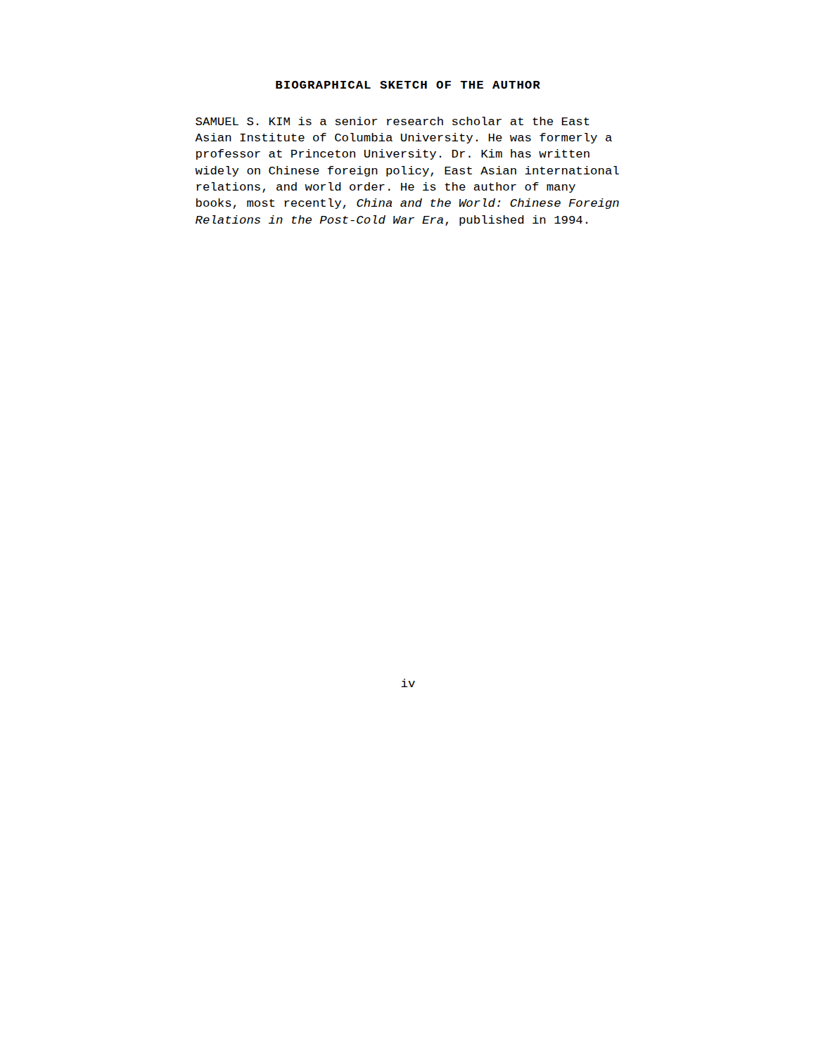BIOGRAPHICAL SKETCH OF THE AUTHOR
SAMUEL S. KIM is a senior research scholar at the East Asian Institute of Columbia University. He was formerly a professor at Princeton University. Dr. Kim has written widely on Chinese foreign policy, East Asian international relations, and world order. He is the author of many books, most recently, China and the World: Chinese Foreign Relations in the Post-Cold War Era, published in 1994.
iv